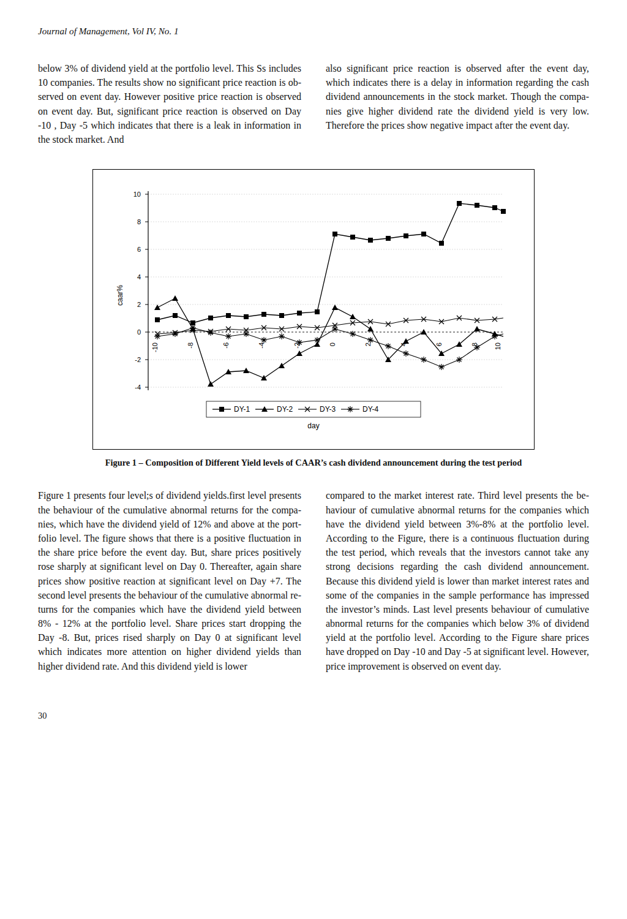Journal of Management, Vol IV, No. 1
below 3% of dividend yield at the portfolio level. This Ss includes 10 companies. The results show no significant price reaction is observed on event day. However positive price reaction is observed on event day. But, significant price reaction is observed on Day -10 , Day -5 which indicates that there is a leak in information in the stock market. And
also significant price reaction is observed after the event day, which indicates there is a delay in information regarding the cash dividend announcements in the stock market. Though the companies give higher dividend rate the dividend yield is very low. Therefore the prices show negative impact after the event day.
10 8 6 4 2 0 -2 -4 caar% -10 -8 -6 -4 -2 0 2 4 6 8 10 DY-1 DY-2 DY-3 DY-4 day
Figure 1 – Composition of Different Yield levels of CAAR’s cash dividend announcement during the test period
Figure 1 presents four level;s of dividend yields.first level presents the behaviour of the cumulative abnormal returns for the companies, which have the dividend yield of 12% and above at the portfolio level. The figure shows that there is a positive fluctuation in the share price before the event day. But, share prices positively rose sharply at significant level on Day 0. Thereafter, again share prices show positive reaction at significant level on Day +7. The second level presents the behaviour of the cumulative abnormal returns for the companies which have the dividend yield between 8% - 12% at the portfolio level. Share prices start dropping the Day -8. But, prices rised sharply on Day 0 at significant level which indicates more attention on higher dividend yields than higher dividend rate. And this dividend yield is lower
compared to the market interest rate. Third level presents the behaviour of cumulative abnormal returns for the companies which have the dividend yield between 3%-8% at the portfolio level. According to the Figure, there is a continuous fluctuation during the test period, which reveals that the investors cannot take any strong decisions regarding the cash dividend announcement. Because this dividend yield is lower than market interest rates and some of the companies in the sample performance has impressed the investor’s minds. Last level presents behaviour of cumulative abnormal returns for the companies which below 3% of dividend yield at the portfolio level. According to the Figure share prices have dropped on Day -10 and Day -5 at significant level. However, price improvement is observed on event day.
30